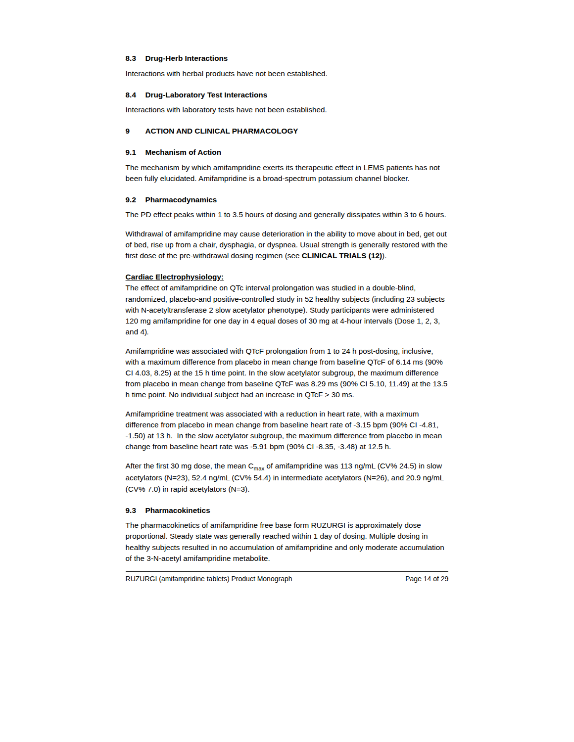8.3 Drug-Herb Interactions
Interactions with herbal products have not been established.
8.4 Drug-Laboratory Test Interactions
Interactions with laboratory tests have not been established.
9 ACTION AND CLINICAL PHARMACOLOGY
9.1 Mechanism of Action
The mechanism by which amifampridine exerts its therapeutic effect in LEMS patients has not been fully elucidated. Amifampridine is a broad-spectrum potassium channel blocker.
9.2 Pharmacodynamics
The PD effect peaks within 1 to 3.5 hours of dosing and generally dissipates within 3 to 6 hours.
Withdrawal of amifampridine may cause deterioration in the ability to move about in bed, get out of bed, rise up from a chair, dysphagia, or dyspnea. Usual strength is generally restored with the first dose of the pre-withdrawal dosing regimen (see CLINICAL TRIALS (12)).
Cardiac Electrophysiology:
The effect of amifampridine on QTc interval prolongation was studied in a double-blind, randomized, placebo-and positive-controlled study in 52 healthy subjects (including 23 subjects with N-acetyltransferase 2 slow acetylator phenotype). Study participants were administered 120 mg amifampridine for one day in 4 equal doses of 30 mg at 4-hour intervals (Dose 1, 2, 3, and 4).
Amifampridine was associated with QTcF prolongation from 1 to 24 h post-dosing, inclusive, with a maximum difference from placebo in mean change from baseline QTcF of 6.14 ms (90% CI 4.03, 8.25) at the 15 h time point. In the slow acetylator subgroup, the maximum difference from placebo in mean change from baseline QTcF was 8.29 ms (90% CI 5.10, 11.49) at the 13.5 h time point. No individual subject had an increase in QTcF > 30 ms.
Amifampridine treatment was associated with a reduction in heart rate, with a maximum difference from placebo in mean change from baseline heart rate of -3.15 bpm (90% CI -4.81, -1.50) at 13 h. In the slow acetylator subgroup, the maximum difference from placebo in mean change from baseline heart rate was -5.91 bpm (90% CI -8.35, -3.48) at 12.5 h.
After the first 30 mg dose, the mean Cmax of amifampridine was 113 ng/mL (CV% 24.5) in slow acetylators (N=23), 52.4 ng/mL (CV% 54.4) in intermediate acetylators (N=26), and 20.9 ng/mL (CV% 7.0) in rapid acetylators (N=3).
9.3 Pharmacokinetics
The pharmacokinetics of amifampridine free base form RUZURGI is approximately dose proportional. Steady state was generally reached within 1 day of dosing. Multiple dosing in healthy subjects resulted in no accumulation of amifampridine and only moderate accumulation of the 3-N-acetyl amifampridine metabolite.
RUZURGI (amifampridine tablets) Product Monograph Page 14 of 29